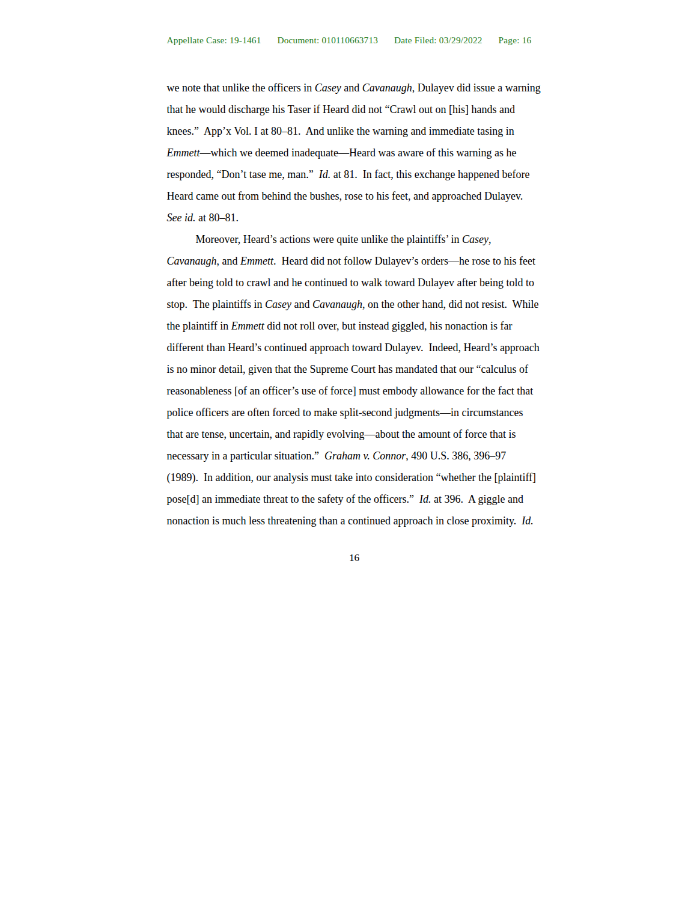Appellate Case: 19-1461 Document: 010110663713 Date Filed: 03/29/2022 Page: 16
we note that unlike the officers in Casey and Cavanaugh, Dulayev did issue a warning that he would discharge his Taser if Heard did not “Crawl out on [his] hands and knees.” App’x Vol. I at 80–81. And unlike the warning and immediate tasing in Emmett—which we deemed inadequate—Heard was aware of this warning as he responded, “Don’t tase me, man.” Id. at 81. In fact, this exchange happened before Heard came out from behind the bushes, rose to his feet, and approached Dulayev. See id. at 80–81.
Moreover, Heard’s actions were quite unlike the plaintiffs’ in Casey, Cavanaugh, and Emmett. Heard did not follow Dulayev’s orders—he rose to his feet after being told to crawl and he continued to walk toward Dulayev after being told to stop. The plaintiffs in Casey and Cavanaugh, on the other hand, did not resist. While the plaintiff in Emmett did not roll over, but instead giggled, his nonaction is far different than Heard’s continued approach toward Dulayev. Indeed, Heard’s approach is no minor detail, given that the Supreme Court has mandated that our “calculus of reasonableness [of an officer’s use of force] must embody allowance for the fact that police officers are often forced to make split-second judgments—in circumstances that are tense, uncertain, and rapidly evolving—about the amount of force that is necessary in a particular situation.” Graham v. Connor, 490 U.S. 386, 396–97 (1989). In addition, our analysis must take into consideration “whether the [plaintiff] pose[d] an immediate threat to the safety of the officers.” Id. at 396. A giggle and nonaction is much less threatening than a continued approach in close proximity. Id.
16